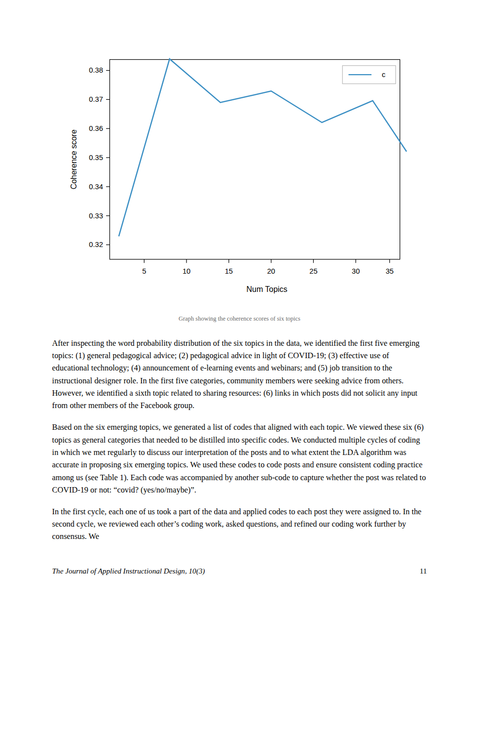0.38 0.37 0.36 0.35 0.34 0.33 0.32 5 10 15 20 25 30 35 Num Topics Coherence score c
Graph showing the coherence scores of six topics
After inspecting the word probability distribution of the six topics in the data, we identified the first five emerging topics: (1) general pedagogical advice; (2) pedagogical advice in light of COVID-19; (3) effective use of educational technology; (4) announcement of e-learning events and webinars; and (5) job transition to the instructional designer role. In the first five categories, community members were seeking advice from others. However, we identified a sixth topic related to sharing resources: (6) links in which posts did not solicit any input from other members of the Facebook group.
Based on the six emerging topics, we generated a list of codes that aligned with each topic. We viewed these six (6) topics as general categories that needed to be distilled into specific codes. We conducted multiple cycles of coding in which we met regularly to discuss our interpretation of the posts and to what extent the LDA algorithm was accurate in proposing six emerging topics. We used these codes to code posts and ensure consistent coding practice among us (see Table 1). Each code was accompanied by another sub-code to capture whether the post was related to COVID-19 or not: “covid? (yes/no/maybe)”.
In the first cycle, each one of us took a part of the data and applied codes to each post they were assigned to. In the second cycle, we reviewed each other’s coding work, asked questions, and refined our coding work further by consensus. We
The Journal of Applied Instructional Design, 10(3) 11